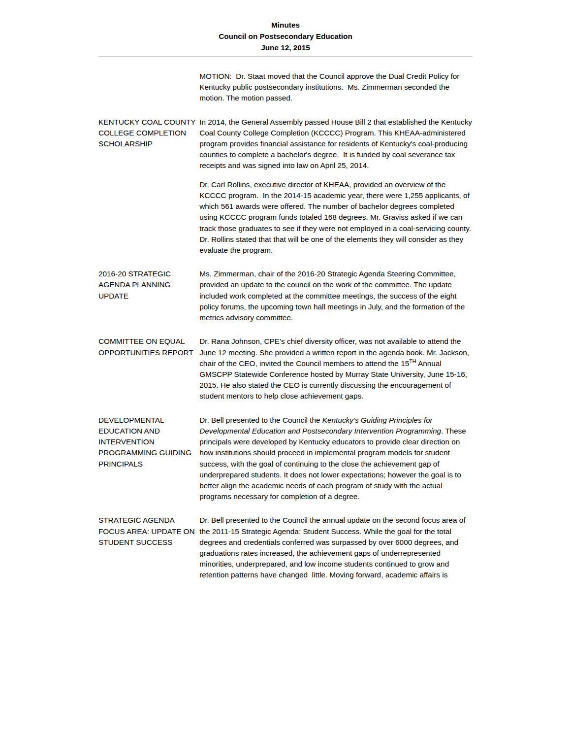Minutes Council on Postsecondary Education June 12, 2015
| | MOTION: Dr. Staat moved that the Council approve the Dual Credit Policy for Kentucky public postsecondary institutions. Ms. Zimmerman seconded the motion. The motion passed. |
| Kentucky Coal County College Completion Scholarship | In 2014, the General Assembly passed House Bill 2 that established the Kentucky Coal County College Completion (KCCCC) Program. This KHEAA-administered program provides financial assistance for residents of Kentucky's coal-producing counties to complete a bachelor's degree. It is funded by coal severance tax receipts and was signed into law on April 25, 2014. Dr. Carl Rollins, executive director of KHEAA, provided an overview of the KCCCC program. In the 2014-15 academic year, there were 1,255 applicants, of which 561 awards were offered. The number of bachelor degrees completed using KCCCC program funds totaled 168 degrees. Mr. Graviss asked if we can track those graduates to see if they were not employed in a coal-servicing county. Dr. Rollins stated that that will be one of the elements they will consider as they evaluate the program. |
| 2016-20 Strategic Agenda Planning Update | Ms. Zimmerman, chair of the 2016-20 Strategic Agenda Steering Committee, provided an update to the council on the work of the committee. The update included work completed at the committee meetings, the success of the eight policy forums, the upcoming town hall meetings in July, and the formation of the metrics advisory committee. |
| Committee on Equal Opportunities Report | Dr. Rana Johnson, CPE’s chief diversity officer, was not available to attend the June 12 meeting. She provided a written report in the agenda book. Mr. Jackson, chair of the CEO, invited the Council members to attend the 15 TH Annual GMSCPP Statewide Conference hosted by Murray State University, June 15-16, 2015. He also stated the CEO is currently discussing the encouragement of student mentors to help close achievement gaps. |
| Developmental Education and Intervention Programming Guiding Principals | Dr. Bell presented to the Council the Kentucky’s Guiding Principles for Developmental Education and Postsecondary Intervention Programming . These principals were developed by Kentucky educators to provide clear direction on how institutions should proceed in implemental program models for student success, with the goal of continuing to the close the achievement gap of underprepared students. It does not lower expectations; however the goal is to better align the academic needs of each program of study with the actual programs necessary for completion of a degree. |
| Strategic Agenda Focus Area: Update on Student Success | Dr. Bell presented to the Council the annual update on the second focus area of the 2011-15 Strategic Agenda: Student Success. While the goal for the total degrees and credentials conferred was surpassed by over 6000 degrees, and graduations rates increased, the achievement gaps of underrepresented minorities, underprepared, and low income students continued to grow and retention patterns have changed little. Moving forward, academic affairs is |